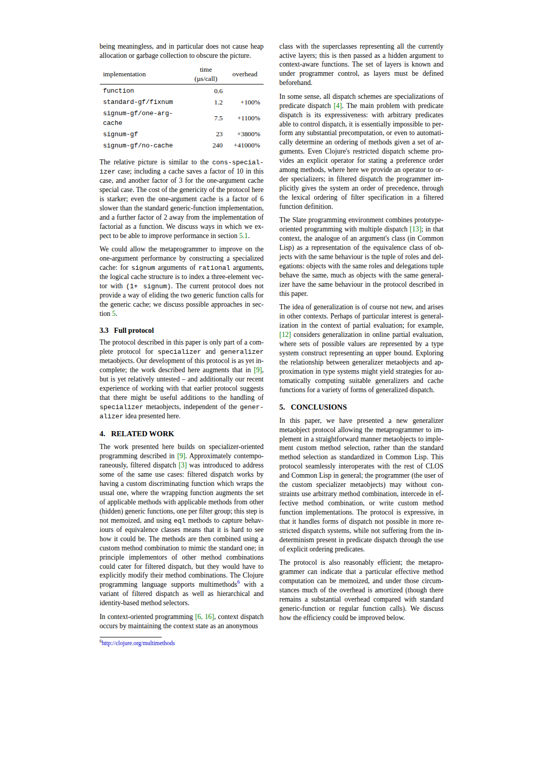being meaningless, and in particular does not cause heap allocation or garbage collection to obscure the picture.
| implementation | time (µs/call) | overhead |
| --- | --- | --- |
| function | 0.6 | |
| standard-gf/fixnum | 1.2 | +100% |
| signum-gf/one-arg-cache | 7.5 | +1100% |
| signum-gf | 23 | +3800% |
| signum-gf/no-cache | 240 | +41000% |
The relative picture is similar to the cons-specializer case; including a cache saves a factor of 10 in this case, and another factor of 3 for the one-argument cache special case. The cost of the genericity of the protocol here is starker; even the one-argument cache is a factor of 6 slower than the standard generic-function implementation, and a further factor of 2 away from the implementation of factorial as a function. We discuss ways in which we expect to be able to improve performance in section 5.1.
We could allow the metaprogrammer to improve on the one-argument performance by constructing a specialized cache: for signum arguments of rational arguments, the logical cache structure is to index a three-element vector with (1+ signum). The current protocol does not provide a way of eliding the two generic function calls for the generic cache; we discuss possible approaches in section 5.
3.3 Full protocol
The protocol described in this paper is only part of a complete protocol for specializer and generalizer metaobjects. Our development of this protocol is as yet incomplete; the work described here augments that in [9], but is yet relatively untested – and additionally our recent experience of working with that earlier protocol suggests that there might be useful additions to the handling of specializer metaobjects, independent of the generalizer idea presented here.
4. RELATED WORK
The work presented here builds on specializer-oriented programming described in [9]. Approximately contemporaneously, filtered dispatch [3] was introduced to address some of the same use cases: filtered dispatch works by having a custom discriminating function which wraps the usual one, where the wrapping function augments the set of applicable methods with applicable methods from other (hidden) generic functions, one per filter group; this step is not memoized, and using eql methods to capture behaviours of equivalence classes means that it is hard to see how it could be. The methods are then combined using a custom method combination to mimic the standard one; in principle implementors of other method combinations could cater for filtered dispatch, but they would have to explicitly modify their method combinations. The Clojure programming language supports multimethods6 with a variant of filtered dispatch as well as hierarchical and identity-based method selectors.
In context-oriented programming [6, 16], context dispatch occurs by maintaining the context state as an anonymous
6http://clojure.org/multimethods
class with the superclasses representing all the currently active layers; this is then passed as a hidden argument to context-aware functions. The set of layers is known and under programmer control, as layers must be defined beforehand.
In some sense, all dispatch schemes are specializations of predicate dispatch [4]. The main problem with predicate dispatch is its expressiveness: with arbitrary predicates able to control dispatch, it is essentially impossible to perform any substantial precomputation, or even to automatically determine an ordering of methods given a set of arguments. Even Clojure's restricted dispatch scheme provides an explicit operator for stating a preference order among methods, where here we provide an operator to order specializers; in filtered dispatch the programmer implicitly gives the system an order of precedence, through the lexical ordering of filter specification in a filtered function definition.
The Slate programming environment combines prototype-oriented programming with multiple dispatch [13]; in that context, the analogue of an argument's class (in Common Lisp) as a representation of the equivalence class of objects with the same behaviour is the tuple of roles and delegations: objects with the same roles and delegations tuple behave the same, much as objects with the same generalizer have the same behaviour in the protocol described in this paper.
The idea of generalization is of course not new, and arises in other contexts. Perhaps of particular interest is generalization in the context of partial evaluation; for example, [12] considers generalization in online partial evaluation, where sets of possible values are represented by a type system construct representing an upper bound. Exploring the relationship between generalizer metaobjects and approximation in type systems might yield strategies for automatically computing suitable generalizers and cache functions for a variety of forms of generalized dispatch.
5. CONCLUSIONS
In this paper, we have presented a new generalizer metaobject protocol allowing the metaprogrammer to implement in a straightforward manner metaobjects to implement custom method selection, rather than the standard method selection as standardized in Common Lisp. This protocol seamlessly interoperates with the rest of CLOS and Common Lisp in general; the programmer (the user of the custom specializer metaobjects) may without constraints use arbitrary method combination, intercede in effective method combination, or write custom method function implementations. The protocol is expressive, in that it handles forms of dispatch not possible in more restricted dispatch systems, while not suffering from the indeterminism present in predicate dispatch through the use of explicit ordering predicates.
The protocol is also reasonably efficient; the metaprogrammer can indicate that a particular effective method computation can be memoized, and under those circumstances much of the overhead is amortized (though there remains a substantial overhead compared with standard generic-function or regular function calls). We discuss how the efficiency could be improved below.